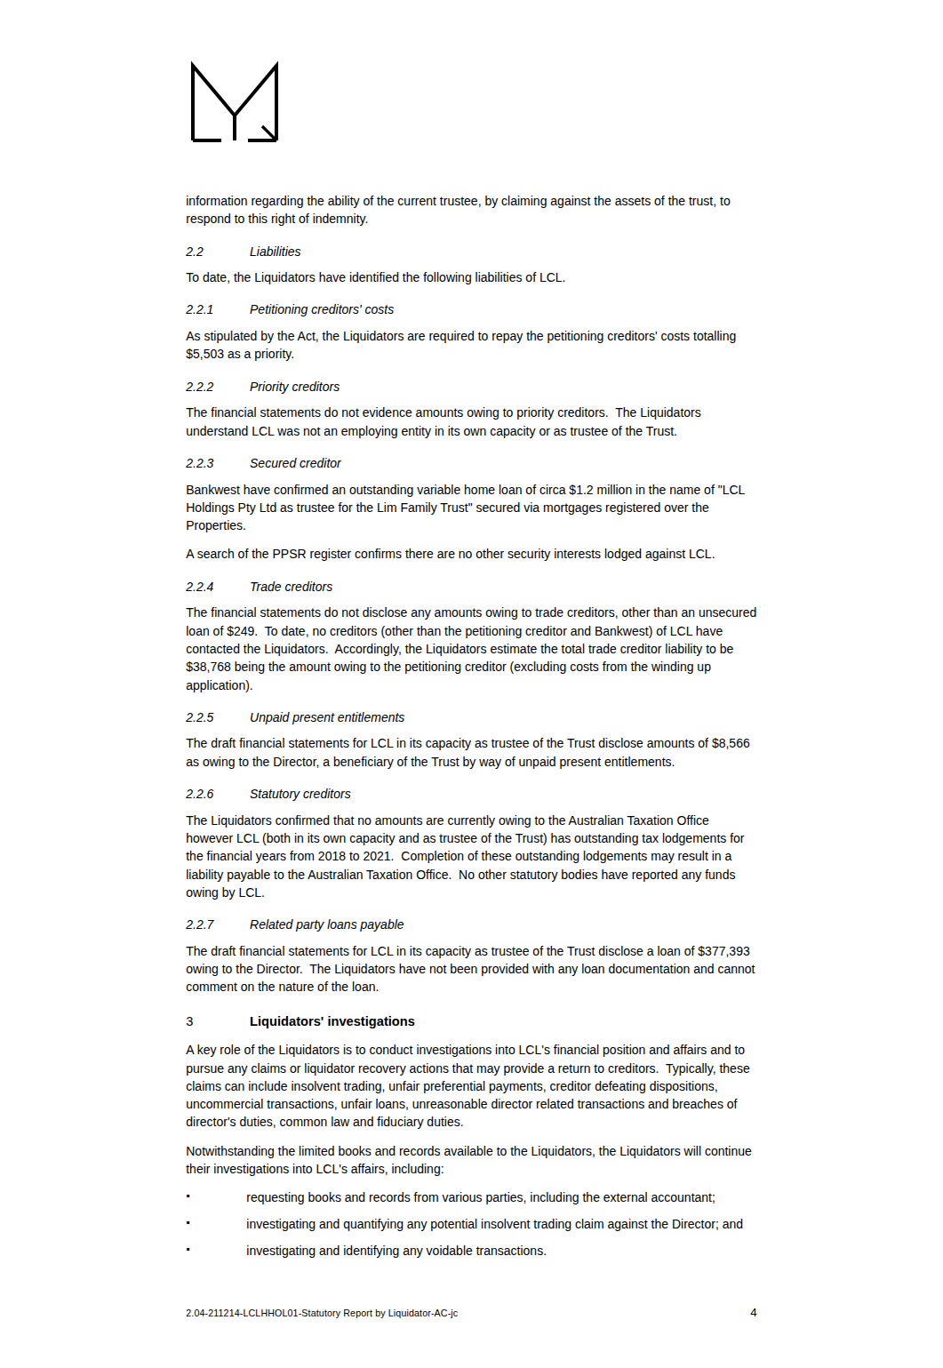information regarding the ability of the current trustee, by claiming against the assets of the trust, to respond to this right of indemnity.
2.2 Liabilities
To date, the Liquidators have identified the following liabilities of LCL.
2.2.1 Petitioning creditors' costs
As stipulated by the Act, the Liquidators are required to repay the petitioning creditors' costs totalling $5,503 as a priority.
2.2.2 Priority creditors
The financial statements do not evidence amounts owing to priority creditors. The Liquidators understand LCL was not an employing entity in its own capacity or as trustee of the Trust.
2.2.3 Secured creditor
Bankwest have confirmed an outstanding variable home loan of circa $1.2 million in the name of "LCL Holdings Pty Ltd as trustee for the Lim Family Trust" secured via mortgages registered over the Properties.
A search of the PPSR register confirms there are no other security interests lodged against LCL.
2.2.4 Trade creditors
The financial statements do not disclose any amounts owing to trade creditors, other than an unsecured loan of $249. To date, no creditors (other than the petitioning creditor and Bankwest) of LCL have contacted the Liquidators. Accordingly, the Liquidators estimate the total trade creditor liability to be $38,768 being the amount owing to the petitioning creditor (excluding costs from the winding up application).
2.2.5 Unpaid present entitlements
The draft financial statements for LCL in its capacity as trustee of the Trust disclose amounts of $8,566 as owing to the Director, a beneficiary of the Trust by way of unpaid present entitlements.
2.2.6 Statutory creditors
The Liquidators confirmed that no amounts are currently owing to the Australian Taxation Office however LCL (both in its own capacity and as trustee of the Trust) has outstanding tax lodgements for the financial years from 2018 to 2021. Completion of these outstanding lodgements may result in a liability payable to the Australian Taxation Office. No other statutory bodies have reported any funds owing by LCL.
2.2.7 Related party loans payable
The draft financial statements for LCL in its capacity as trustee of the Trust disclose a loan of $377,393 owing to the Director. The Liquidators have not been provided with any loan documentation and cannot comment on the nature of the loan.
3 Liquidators' investigations
A key role of the Liquidators is to conduct investigations into LCL's financial position and affairs and to pursue any claims or liquidator recovery actions that may provide a return to creditors. Typically, these claims can include insolvent trading, unfair preferential payments, creditor defeating dispositions, uncommercial transactions, unfair loans, unreasonable director related transactions and breaches of director's duties, common law and fiduciary duties.
Notwithstanding the limited books and records available to the Liquidators, the Liquidators will continue their investigations into LCL's affairs, including:
requesting books and records from various parties, including the external accountant;
investigating and quantifying any potential insolvent trading claim against the Director; and
investigating and identifying any voidable transactions.
2.04-211214-LCLHHOL01-Statutory Report by Liquidator-AC-jc
4